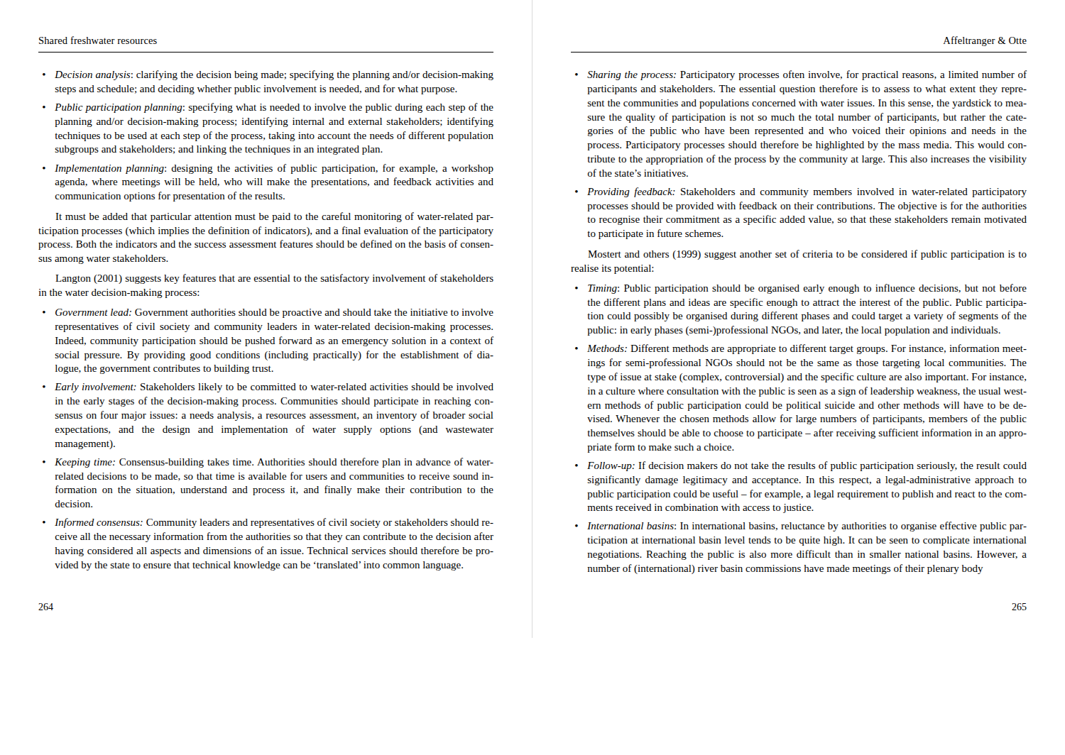Shared freshwater resources
Decision analysis: clarifying the decision being made; specifying the planning and/or decision-making steps and schedule; and deciding whether public involvement is needed, and for what purpose.
Public participation planning: specifying what is needed to involve the public during each step of the planning and/or decision-making process; identifying internal and external stakeholders; identifying techniques to be used at each step of the process, taking into account the needs of different population subgroups and stakeholders; and linking the techniques in an integrated plan.
Implementation planning: designing the activities of public participation, for example, a workshop agenda, where meetings will be held, who will make the presentations, and feedback activities and communication options for presentation of the results.
It must be added that particular attention must be paid to the careful monitoring of water-related participation processes (which implies the definition of indicators), and a final evaluation of the participatory process. Both the indicators and the success assessment features should be defined on the basis of consensus among water stakeholders.
Langton (2001) suggests key features that are essential to the satisfactory involvement of stakeholders in the water decision-making process:
Government lead: Government authorities should be proactive and should take the initiative to involve representatives of civil society and community leaders in water-related decision-making processes. Indeed, community participation should be pushed forward as an emergency solution in a context of social pressure. By providing good conditions (including practically) for the establishment of dialogue, the government contributes to building trust.
Early involvement: Stakeholders likely to be committed to water-related activities should be involved in the early stages of the decision-making process. Communities should participate in reaching consensus on four major issues: a needs analysis, a resources assessment, an inventory of broader social expectations, and the design and implementation of water supply options (and wastewater management).
Keeping time: Consensus-building takes time. Authorities should therefore plan in advance of water-related decisions to be made, so that time is available for users and communities to receive sound information on the situation, understand and process it, and finally make their contribution to the decision.
Informed consensus: Community leaders and representatives of civil society or stakeholders should receive all the necessary information from the authorities so that they can contribute to the decision after having considered all aspects and dimensions of an issue. Technical services should therefore be provided by the state to ensure that technical knowledge can be ‘translated’ into common language.
264
Affeltranger & Otte
Sharing the process: Participatory processes often involve, for practical reasons, a limited number of participants and stakeholders. The essential question therefore is to assess to what extent they represent the communities and populations concerned with water issues. In this sense, the yardstick to measure the quality of participation is not so much the total number of participants, but rather the categories of the public who have been represented and who voiced their opinions and needs in the process. Participatory processes should therefore be highlighted by the mass media. This would contribute to the appropriation of the process by the community at large. This also increases the visibility of the state’s initiatives.
Providing feedback: Stakeholders and community members involved in water-related participatory processes should be provided with feedback on their contributions. The objective is for the authorities to recognise their commitment as a specific added value, so that these stakeholders remain motivated to participate in future schemes.
Mostert and others (1999) suggest another set of criteria to be considered if public participation is to realise its potential:
Timing: Public participation should be organised early enough to influence decisions, but not before the different plans and ideas are specific enough to attract the interest of the public. Public participation could possibly be organised during different phases and could target a variety of segments of the public: in early phases (semi-)professional NGOs, and later, the local population and individuals.
Methods: Different methods are appropriate to different target groups. For instance, information meetings for semi-professional NGOs should not be the same as those targeting local communities. The type of issue at stake (complex, controversial) and the specific culture are also important. For instance, in a culture where consultation with the public is seen as a sign of leadership weakness, the usual western methods of public participation could be political suicide and other methods will have to be devised. Whenever the chosen methods allow for large numbers of participants, members of the public themselves should be able to choose to participate – after receiving sufficient information in an appropriate form to make such a choice.
Follow-up: If decision makers do not take the results of public participation seriously, the result could significantly damage legitimacy and acceptance. In this respect, a legal-administrative approach to public participation could be useful – for example, a legal requirement to publish and react to the comments received in combination with access to justice.
International basins: In international basins, reluctance by authorities to organise effective public participation at international basin level tends to be quite high. It can be seen to complicate international negotiations. Reaching the public is also more difficult than in smaller national basins. However, a number of (international) river basin commissions have made meetings of their plenary body
265